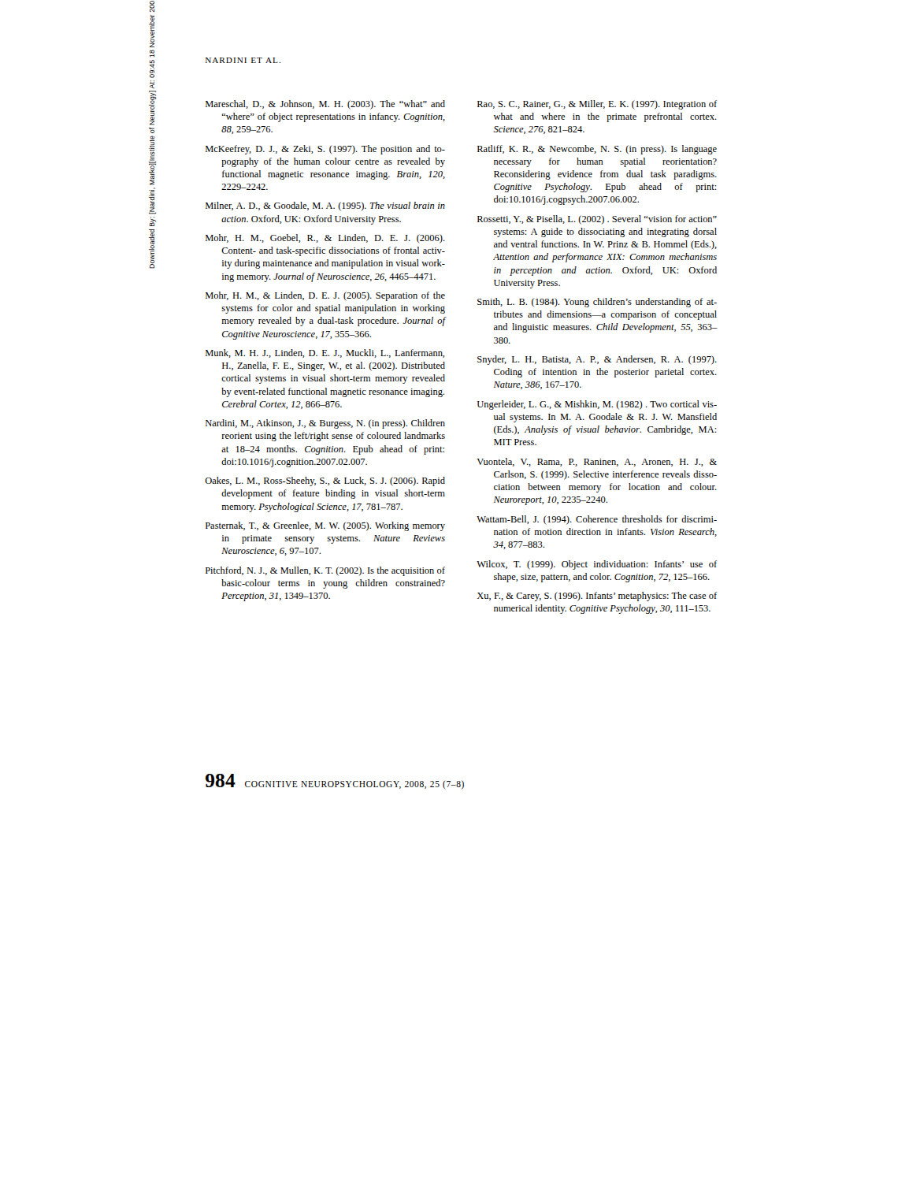Downloaded By: [Nardini, Marko][Institute of Neurology] At: 09:45 18 November 2008
NARDINI ET AL.
Mareschal, D., & Johnson, M. H. (2003). The “what” and “where” of object representations in infancy. Cognition, 88, 259–276.
McKeefrey, D. J., & Zeki, S. (1997). The position and topography of the human colour centre as revealed by functional magnetic resonance imaging. Brain, 120, 2229–2242.
Milner, A. D., & Goodale, M. A. (1995). The visual brain in action. Oxford, UK: Oxford University Press.
Mohr, H. M., Goebel, R., & Linden, D. E. J. (2006). Content- and task-specific dissociations of frontal activity during maintenance and manipulation in visual working memory. Journal of Neuroscience, 26, 4465–4471.
Mohr, H. M., & Linden, D. E. J. (2005). Separation of the systems for color and spatial manipulation in working memory revealed by a dual-task procedure. Journal of Cognitive Neuroscience, 17, 355–366.
Munk, M. H. J., Linden, D. E. J., Muckli, L., Lanfermann, H., Zanella, F. E., Singer, W., et al. (2002). Distributed cortical systems in visual short-term memory revealed by event-related functional magnetic resonance imaging. Cerebral Cortex, 12, 866–876.
Nardini, M., Atkinson, J., & Burgess, N. (in press). Children reorient using the left/right sense of coloured landmarks at 18–24 months. Cognition. Epub ahead of print: doi:10.1016/j.cognition.2007.02.007.
Oakes, L. M., Ross-Sheehy, S., & Luck, S. J. (2006). Rapid development of feature binding in visual short-term memory. Psychological Science, 17, 781–787.
Pasternak, T., & Greenlee, M. W. (2005). Working memory in primate sensory systems. Nature Reviews Neuroscience, 6, 97–107.
Pitchford, N. J., & Mullen, K. T. (2002). Is the acquisition of basic-colour terms in young children constrained? Perception, 31, 1349–1370.
Rao, S. C., Rainer, G., & Miller, E. K. (1997). Integration of what and where in the primate prefrontal cortex. Science, 276, 821–824.
Ratliff, K. R., & Newcombe, N. S. (in press). Is language necessary for human spatial reorientation? Reconsidering evidence from dual task paradigms. Cognitive Psychology. Epub ahead of print: doi:10.1016/j.cogpsych.2007.06.002.
Rossetti, Y., & Pisella, L. (2002) . Several “vision for action” systems: A guide to dissociating and integrating dorsal and ventral functions. In W. Prinz & B. Hommel (Eds.), Attention and performance XIX: Common mechanisms in perception and action. Oxford, UK: Oxford University Press.
Smith, L. B. (1984). Young children’s understanding of attributes and dimensions—a comparison of conceptual and linguistic measures. Child Development, 55, 363–380.
Snyder, L. H., Batista, A. P., & Andersen, R. A. (1997). Coding of intention in the posterior parietal cortex. Nature, 386, 167–170.
Ungerleider, L. G., & Mishkin, M. (1982) . Two cortical visual systems. In M. A. Goodale & R. J. W. Mansfield (Eds.), Analysis of visual behavior. Cambridge, MA: MIT Press.
Vuontela, V., Rama, P., Raninen, A., Aronen, H. J., & Carlson, S. (1999). Selective interference reveals dissociation between memory for location and colour. Neuroreport, 10, 2235–2240.
Wattam-Bell, J. (1994). Coherence thresholds for discrimination of motion direction in infants. Vision Research, 34, 877–883.
Wilcox, T. (1999). Object individuation: Infants’ use of shape, size, pattern, and color. Cognition, 72, 125–166.
Xu, F., & Carey, S. (1996). Infants’ metaphysics: The case of numerical identity. Cognitive Psychology, 30, 111–153.
984 COGNITIVE NEUROPSYCHOLOGY, 2008, 25 (7–8)